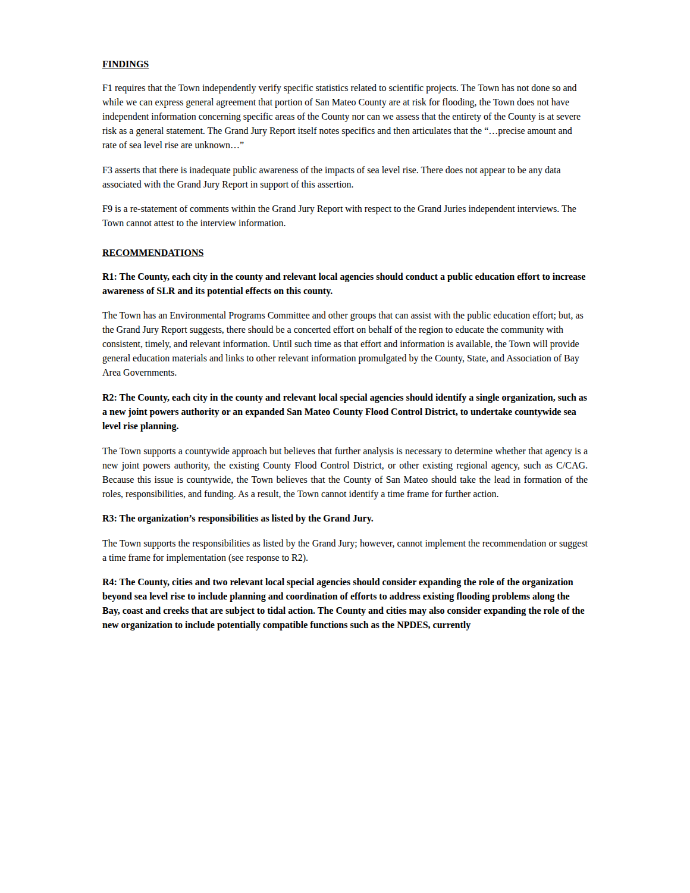FINDINGS
F1 requires that the Town independently verify specific statistics related to scientific projects. The Town has not done so and while we can express general agreement that portion of San Mateo County are at risk for flooding, the Town does not have independent information concerning specific areas of the County nor can we assess that the entirety of the County is at severe risk as a general statement. The Grand Jury Report itself notes specifics and then articulates that the “…precise amount and rate of sea level rise are unknown…”
F3 asserts that there is inadequate public awareness of the impacts of sea level rise. There does not appear to be any data associated with the Grand Jury Report in support of this assertion.
F9 is a re-statement of comments within the Grand Jury Report with respect to the Grand Juries independent interviews. The Town cannot attest to the interview information.
RECOMMENDATIONS
R1: The County, each city in the county and relevant local agencies should conduct a public education effort to increase awareness of SLR and its potential effects on this county.
The Town has an Environmental Programs Committee and other groups that can assist with the public education effort; but, as the Grand Jury Report suggests, there should be a concerted effort on behalf of the region to educate the community with consistent, timely, and relevant information. Until such time as that effort and information is available, the Town will provide general education materials and links to other relevant information promulgated by the County, State, and Association of Bay Area Governments.
R2: The County, each city in the county and relevant local special agencies should identify a single organization, such as a new joint powers authority or an expanded San Mateo County Flood Control District, to undertake countywide sea level rise planning.
The Town supports a countywide approach but believes that further analysis is necessary to determine whether that agency is a new joint powers authority, the existing County Flood Control District, or other existing regional agency, such as C/CAG. Because this issue is countywide, the Town believes that the County of San Mateo should take the lead in formation of the roles, responsibilities, and funding. As a result, the Town cannot identify a time frame for further action.
R3: The organization’s responsibilities as listed by the Grand Jury.
The Town supports the responsibilities as listed by the Grand Jury; however, cannot implement the recommendation or suggest a time frame for implementation (see response to R2).
R4: The County, cities and two relevant local special agencies should consider expanding the role of the organization beyond sea level rise to include planning and coordination of efforts to address existing flooding problems along the Bay, coast and creeks that are subject to tidal action. The County and cities may also consider expanding the role of the new organization to include potentially compatible functions such as the NPDES, currently